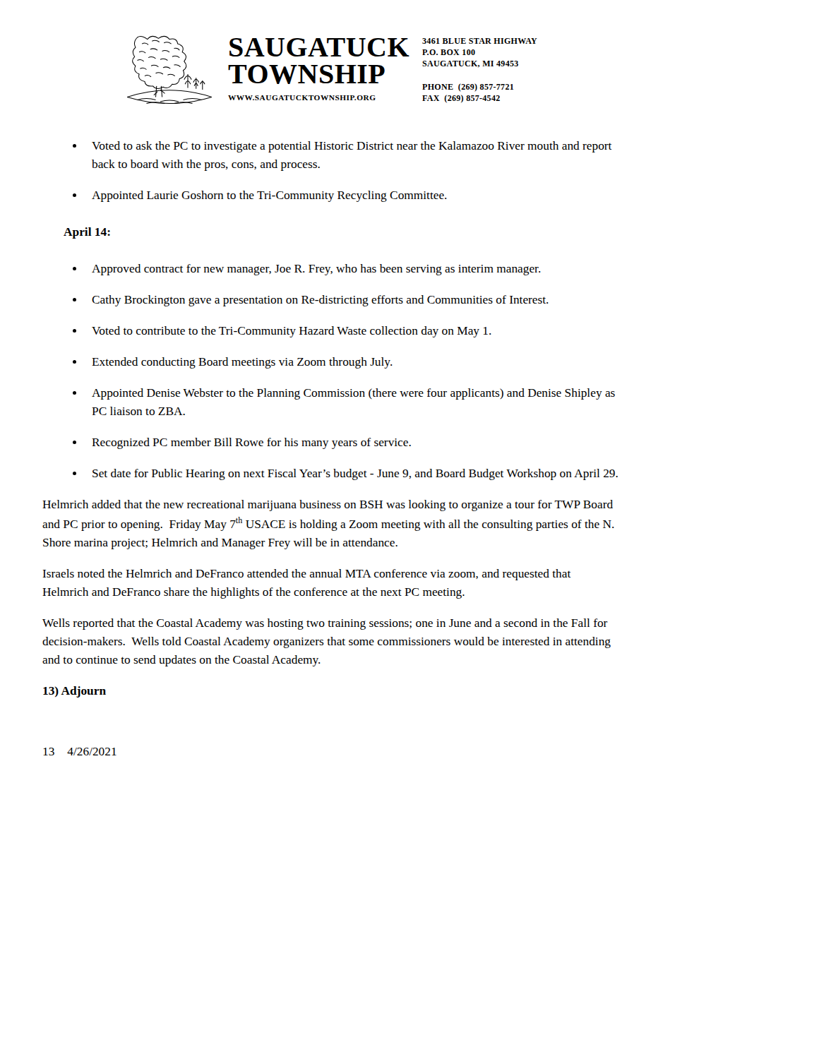SAUGATUCK
TOWNSHIP
WWW.SAUGATUCKTOWNSHIP.ORG
3461 BLUE STAR HIGHWAY
P.O. BOX 100
SAUGATUCK, MI 49453
PHONE (269) 857-7721
FAX (269) 857-4542
Voted to ask the PC to investigate a potential Historic District near the Kalamazoo River mouth and report back to board with the pros, cons, and process.
Appointed Laurie Goshorn to the Tri-Community Recycling Committee.
April 14:
Approved contract for new manager, Joe R. Frey, who has been serving as interim manager.
Cathy Brockington gave a presentation on Re-districting efforts and Communities of Interest.
Voted to contribute to the Tri-Community Hazard Waste collection day on May 1.
Extended conducting Board meetings via Zoom through July.
Appointed Denise Webster to the Planning Commission (there were four applicants) and Denise Shipley as PC liaison to ZBA.
Recognized PC member Bill Rowe for his many years of service.
Set date for Public Hearing on next Fiscal Year’s budget - June 9, and Board Budget Workshop on April 29.
Helmrich added that the new recreational marijuana business on BSH was looking to organize a tour for TWP Board and PC prior to opening. Friday May 7th USACE is holding a Zoom meeting with all the consulting parties of the N. Shore marina project; Helmrich and Manager Frey will be in attendance.
Israels noted the Helmrich and DeFranco attended the annual MTA conference via zoom, and requested that Helmrich and DeFranco share the highlights of the conference at the next PC meeting.
Wells reported that the Coastal Academy was hosting two training sessions; one in June and a second in the Fall for decision-makers. Wells told Coastal Academy organizers that some commissioners would be interested in attending and to continue to send updates on the Coastal Academy.
13) Adjourn
134/26/2021